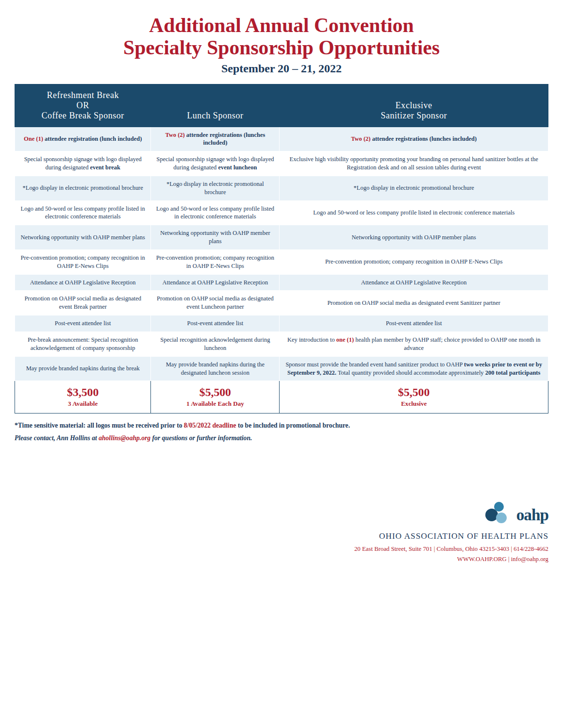Additional Annual Convention
Specialty Sponsorship Opportunities
September 20 – 21, 2022
| Refreshment Break OR Coffee Break Sponsor | Lunch Sponsor | Exclusive Sanitizer Sponsor |
| --- | --- | --- |
| One (1) attendee registration (lunch included) | Two (2) attendee registrations (lunches included) | Two (2) attendee registrations (lunches included) |
| Special sponsorship signage with logo displayed during designated event break | Special sponsorship signage with logo displayed during designated event luncheon | Exclusive high visibility opportunity promoting your branding on personal hand sanitizer bottles at the Registration desk and on all session tables during event |
| *Logo display in electronic promotional brochure | *Logo display in electronic promotional brochure | *Logo display in electronic promotional brochure |
| Logo and 50-word or less company profile listed in electronic conference materials | Logo and 50-word or less company profile listed in electronic conference materials | Logo and 50-word or less company profile listed in electronic conference materials |
| Networking opportunity with OAHP member plans | Networking opportunity with OAHP member plans | Networking opportunity with OAHP member plans |
| Pre-convention promotion; company recognition in OAHP E-News Clips | Pre-convention promotion; company recognition in OAHP E-News Clips | Pre-convention promotion; company recognition in OAHP E-News Clips |
| Attendance at OAHP Legislative Reception | Attendance at OAHP Legislative Reception | Attendance at OAHP Legislative Reception |
| Promotion on OAHP social media as designated event Break partner | Promotion on OAHP social media as designated event Luncheon partner | Promotion on OAHP social media as designated event Sanitizer partner |
| Post-event attendee list | Post-event attendee list | Post-event attendee list |
| Pre-break announcement: Special recognition acknowledgement of company sponsorship | Special recognition acknowledgement during luncheon | Key introduction to one (1) health plan member by OAHP staff; choice provided to OAHP one month in advance |
| May provide branded napkins during the break | May provide branded napkins during the designated luncheon session | Sponsor must provide the branded event hand sanitizer product to OAHP two weeks prior to event or by September 9, 2022. Total quantity provided should accommodate approximately 200 total participants |
| $3,500 3 Available | $5,500 1 Available Each Day | $5,500 Exclusive |
*Time sensitive material: all logos must be received prior to 8/05/2022 deadline to be included in promotional brochure.
Please contact, Ann Hollins at ahollins@oahp.org for questions or further information.
oahp
OHIO ASSOCIATION OF HEALTH PLANS
20 East Broad Street, Suite 701 | Columbus, Ohio 43215-3403 | 614/228-4662
WWW.OAHP.ORG | info@oahp.org